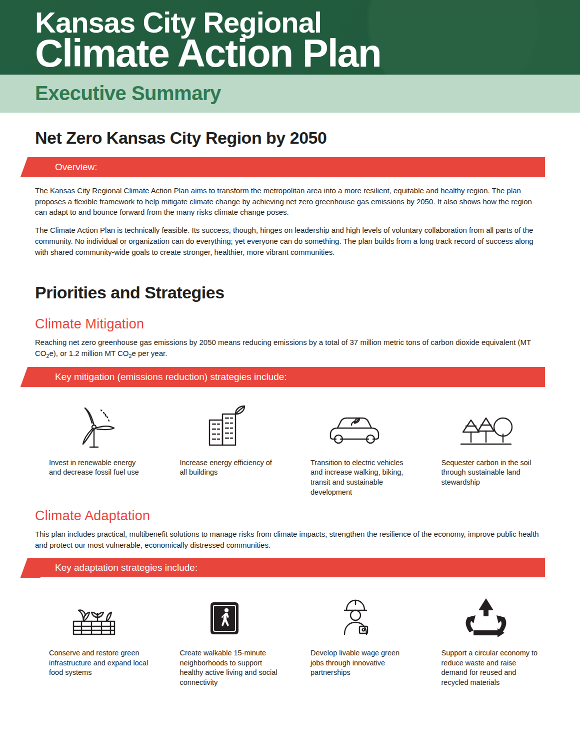Kansas City Regional Climate Action Plan
Executive Summary
Net Zero Kansas City Region by 2050
Overview:
The Kansas City Regional Climate Action Plan aims to transform the metropolitan area into a more resilient, equitable and healthy region. The plan proposes a flexible framework to help mitigate climate change by achieving net zero greenhouse gas emissions by 2050. It also shows how the region can adapt to and bounce forward from the many risks climate change poses.
The Climate Action Plan is technically feasible. Its success, though, hinges on leadership and high levels of voluntary collaboration from all parts of the community. No individual or organization can do everything; yet everyone can do something. The plan builds from a long track record of success along with shared community-wide goals to create stronger, healthier, more vibrant communities.
Priorities and Strategies
Climate Mitigation
Reaching net zero greenhouse gas emissions by 2050 means reducing emissions by a total of 37 million metric tons of carbon dioxide equivalent (MT CO2e), or 1.2 million MT CO2e per year.
Key mitigation (emissions reduction) strategies include:
Invest in renewable energy and decrease fossil fuel use
Increase energy efficiency of all buildings
Transition to electric vehicles and increase walking, biking, transit and sustainable development
Sequester carbon in the soil through sustainable land stewardship
Climate Adaptation
This plan includes practical, multibenefit solutions to manage risks from climate impacts, strengthen the resilience of the economy, improve public health and protect our most vulnerable, economically distressed communities.
Key adaptation strategies include:
Conserve and restore green infrastructure and expand local food systems
Create walkable 15-minute neighborhoods to support healthy active living and social connectivity
Develop livable wage green jobs through innovative partnerships
Support a circular economy to reduce waste and raise demand for reused and recycled materials